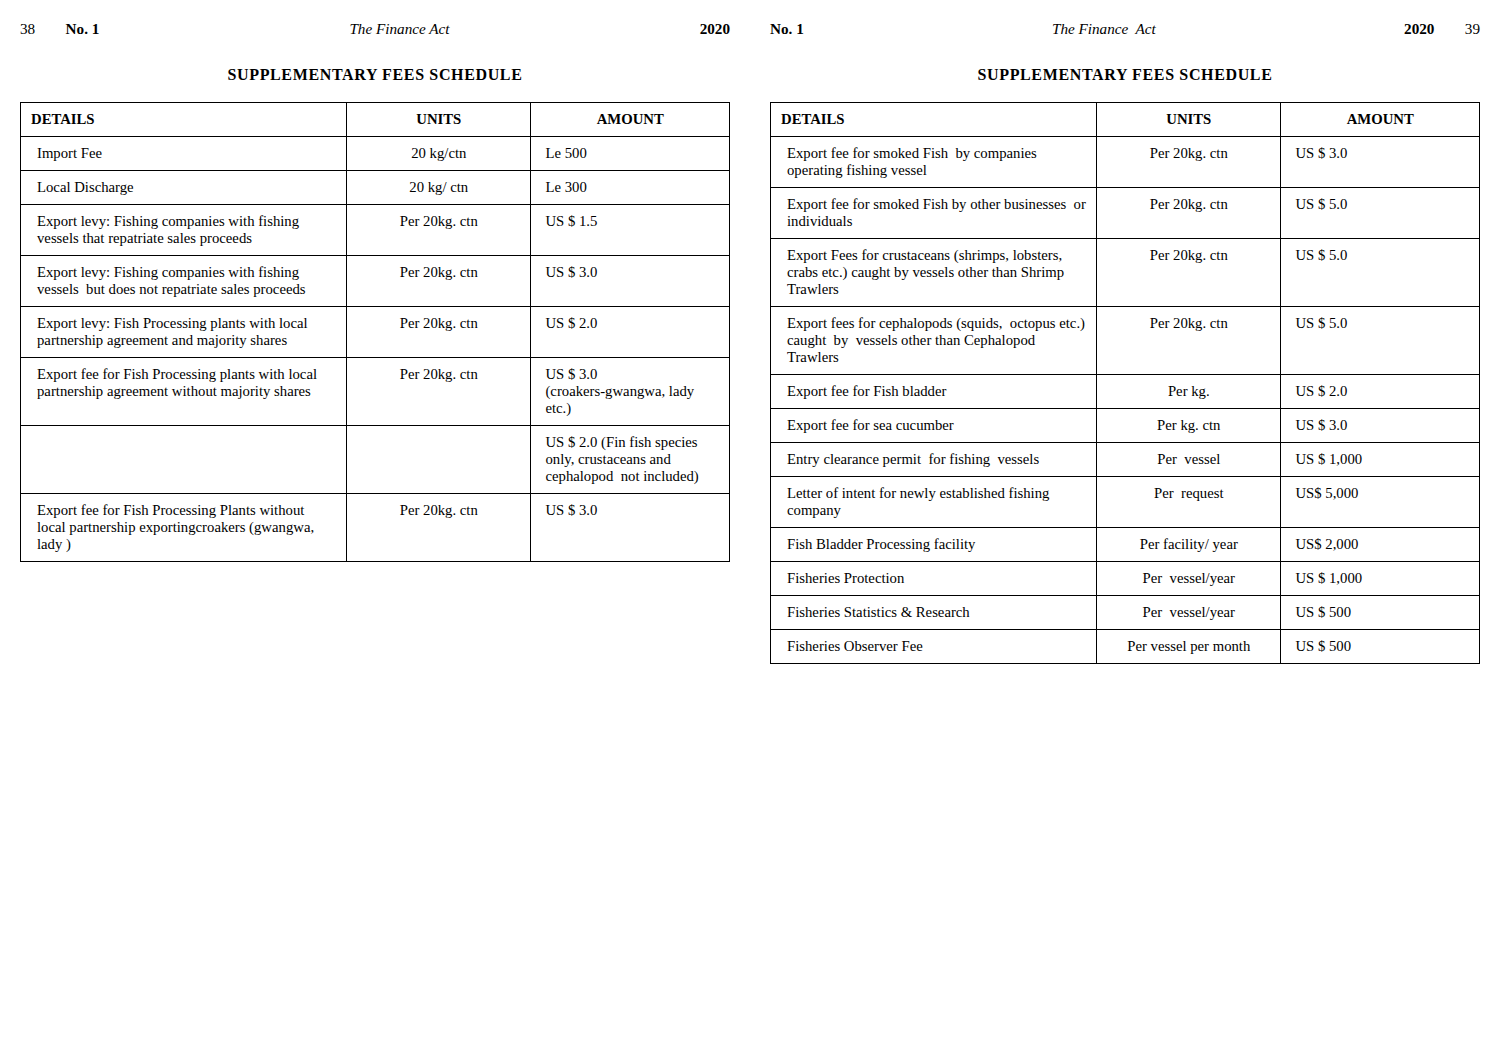38 No. 1 The Finance Act 2020
SUPPLEMENTARY FEES SCHEDULE
| DETAILS | UNITS | AMOUNT |
| --- | --- | --- |
| Import Fee | 20 kg/ctn | Le 500 |
| Local Discharge | 20 kg/ ctn | Le 300 |
| Export levy: Fishing companies with fishing vessels that repatriate sales proceeds | Per 20kg. ctn | US $ 1.5 |
| Export levy: Fishing companies with fishing vessels but does not repatriate sales proceeds | Per 20kg. ctn | US $ 3.0 |
| Export levy: Fish Processing plants with local partnership agreement and majority shares | Per 20kg. ctn | US $ 2.0 |
| Export fee for Fish Processing plants with local partnership agreement without majority shares | Per 20kg. ctn | US $ 3.0 (croakers-gwangwa, lady etc.) |
| | | US $ 2.0 (Fin fish species only, crustaceans and cephalopod not included) |
| Export fee for Fish Processing Plants without local partnership exportingcroakers (gwangwa, lady ) | Per 20kg. ctn | US $ 3.0 |
No. 1 The Finance Act 2020 39
SUPPLEMENTARY FEES SCHEDULE
| DETAILS | UNITS | AMOUNT |
| --- | --- | --- |
| Export fee for smoked Fish by companies operating fishing vessel | Per 20kg. ctn | US $ 3.0 |
| Export fee for smoked Fish by other businesses or individuals | Per 20kg. ctn | US $ 5.0 |
| Export Fees for crustaceans (shrimps, lobsters, crabs etc.) caught by vessels other than Shrimp Trawlers | Per 20kg. ctn | US $ 5.0 |
| Export fees for cephalopods (squids, octopus etc.) caught by vessels other than Cephalopod Trawlers | Per 20kg. ctn | US $ 5.0 |
| Export fee for Fish bladder | Per kg. | US $ 2.0 |
| Export fee for sea cucumber | Per kg. ctn | US $ 3.0 |
| Entry clearance permit for fishing vessels | Per vessel | US $ 1,000 |
| Letter of intent for newly established fishing company | Per request | US$ 5,000 |
| Fish Bladder Processing facility | Per facility/ year | US$ 2,000 |
| Fisheries Protection | Per vessel/year | US $ 1,000 |
| Fisheries Statistics & Research | Per vessel/year | US $ 500 |
| Fisheries Observer Fee | Per vessel per month | US $ 500 |